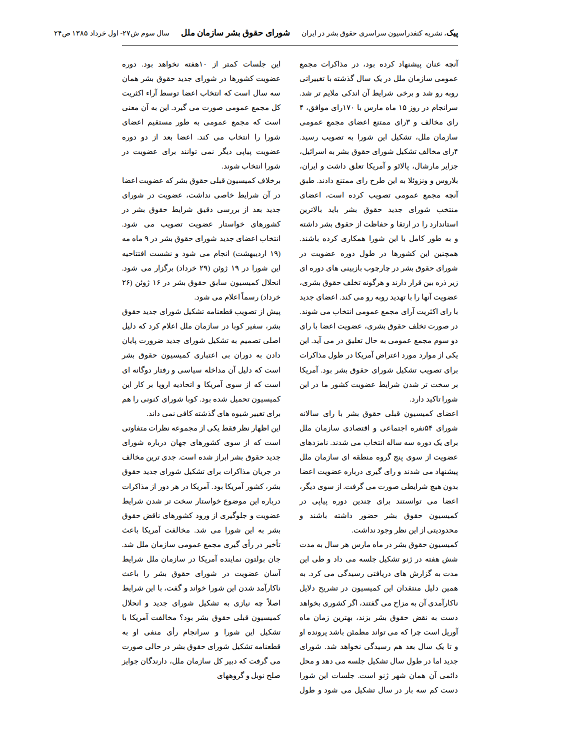پیک، نشریه کنفدراسیون سراسری حقوق بشر در ایران
شورای حقوق بشر سازمان ملل
سال سوم ش۲۷- اول خرداد ۱۳۸۵ ص۲۴
آنچه عنان پیشنهاد کرده بود، در مذاکرات مجمع عمومی سازمان ملل در یک سال گذشته با تغییراتی روبه رو شد و برخی شرایط آن اندکی ملایم تر شد. سرانجام در روز ۱۵ ماه مارس با ۱۷۰رای موافق، ۴ رای مخالف و ۳رای ممتنع اعضای مجمع عمومی سازمان ملل، تشکیل این شورا به تصویب رسید. ۴رای مخالف تشکیل شورای حقوق بشر به اسرائیل، جزایر مارشال، پالائو و آمریکا تعلق داشت و ایران، بلاروس و ونزوئلا به این طرح رای ممتنع دادند. طبق آنچه مجمع عمومی تصویب کرده است، اعضای منتخب شورای جدید حقوق بشر باید بالاترین استاندارد را در ارتقا و حفاظت از حقوق بشر داشته و به طور کامل با این شورا همکاری کرده باشند. همچنین این کشورها در طول دوره عضویت در شورای حقوق بشر در چارچوب بازبینی های دوره ای زیر ذره بین قرار دارند و هرگونه تخلف حقوق بشری، عضویت آنها را با تهدید روبه رو می کند. اعضای جدید با رای اکثریت آرای مجمع عمومی انتخاب می شوند. در صورت تخلف حقوق بشری، عضویت اعضا با رای دو سوم مجمع عمومی به حال تعلیق در می آید. این یکی از موارد مورد اعتراض آمریکا در طول مذاکرات برای تصویب تشکیل شورای حقوق بشر بود. آمریکا بر سخت تر شدن شرایط عضویت کشور ما در این شورا تاکید دارد.
اعضای کمیسیون قبلی حقوق بشر با رای سالانه شورای ۵۴نفره اجتماعی و اقتصادی سازمان ملل برای یک دوره سه ساله انتخاب می شدند. نامزدهای عضویت از سوی پنج گروه منطقه ای سازمان ملل پیشنهاد می شدند و رای گیری درباره عضویت اعضا بدون هیچ شرایطی صورت می گرفت. از سوی دیگر، اعضا می توانستند برای چندین دوره پیاپی در کمیسیون حقوق بشر حضور داشته باشند و محدودیتی از این نظر وجود نداشت.
کمیسیون حقوق بشر در ماه مارس هر سال به مدت شش هفته در ژنو تشکیل جلسه می داد و طی این مدت به گزارش های دریافتی رسیدگی می کرد. به همین دلیل منتقدان این کمیسیون در تشریح دلایل ناکارآمدی آن به مزاح می گفتند، اگر کشوری بخواهد دست به نقض حقوق بشر بزند، بهترین زمان ماه آوریل است چرا که می تواند مطمئن باشد پرونده او و تا یک سال بعد هم رسیدگی نخواهد شد. شورای جدید اما در طول سال تشکیل جلسه می دهد و محل دائمی آن همان شهر ژنو است. جلسات این شورا دست کم سه بار در سال تشکیل می شود و طول این جلسات کمتر از ۱۰هفته نخواهد بود. دوره عضویت کشورها در شورای جدید حقوق بشر همان سه سال است که انتخاب اعضا توسط آراء اکثریت کل مجمع عمومی صورت می گیرد. این به آن معنی است که مجمع عمومی به طور مستقیم اعضای شورا را انتخاب می کند. اعضا بعد از دو دوره عضویت پیاپی دیگر نمی توانند برای عضویت در شورا انتخاب شوند.
برخلاف کمیسیون قبلی حقوق بشر که عضویت اعضا در آن شرایط خاصی نداشت، عضویت در شورای جدید بعد از بررسی دقیق شرایط حقوق بشر در کشورهای خواستار عضویت تصویب می شود. انتخاب اعضای جدید شورای حقوق بشر در ۹ ماه مه (۱۹ اردیبهشت) انجام می شود و نشست افتتاحیه این شورا در ۱۹ ژوئن (۲۹ خرداد) برگزار می شود. انحلال کمیسیون سابق حقوق بشر در ۱۶ ژوئن (۲۶ خرداد) رسماً اعلام می شود.
پیش از تصویب قطعنامه تشکیل شورای جدید حقوق بشر، سفیر کوبا در سازمان ملل اعلام کرد که دلیل اصلی تصمیم به تشکیل شورای جدید ضرورت پایان دادن به دوران بی اعتباری کمیسیون حقوق بشر است که دلیل آن مداخله سیاسی و رفتار دوگانه ای است که از سوی آمریکا و اتحادیه اروپا بر کار این کمیسیون تحمیل شده بود. کوبا شورای کنونی را هم برای تغییر شیوه های گذشته کافی نمی داند.
این اظهار نظر فقط یکی از مجموعه نظرات متفاوتی است که از سوی کشورهای جهان درباره شورای جدید حقوق بشر ابراز شده است. جدی ترین مخالف در جریان مذاکرات برای تشکیل شورای جدید حقوق بشر، کشور آمریکا بود. آمریکا در هر دور از مذاکرات درباره این موضوع خواستار سخت تر شدن شرایط عضویت و جلوگیری از ورود کشورهای ناقض حقوق بشر به این شورا می شد. مخالفت آمریکا باعث تأخیر در رأی گیری مجمع عمومی سازمان ملل شد. جان بولتون نماینده آمریکا در سازمان ملل شرایط آسان عضویت در شورای حقوق بشر را باعث ناکارآمد شدن این شورا خواند و گفت، با این شرایط اصلاً چه نیازی به تشکیل شورای جدید و انحلال کمیسیون قبلی حقوق بشر بود؟ مخالفت آمریکا با تشکیل این شورا و سرانجام رأی منفی او به قطعنامه تشکیل شورای حقوق بشر در حالی صورت می گرفت که دبیر کل سازمان ملل، دارندگان جوایز صلح نوبل و گروههای